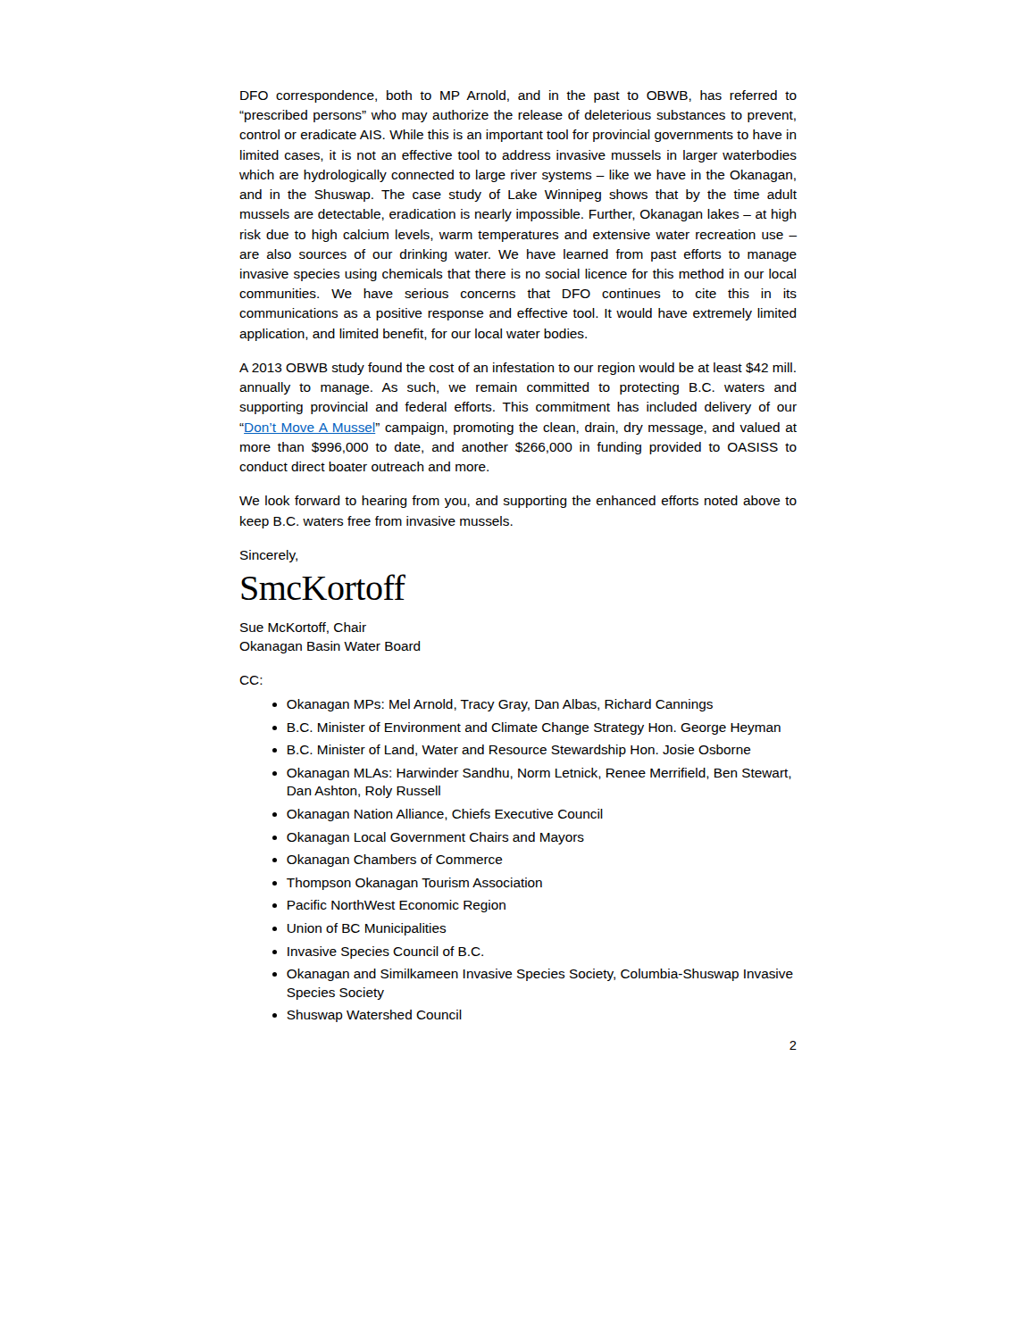DFO correspondence, both to MP Arnold, and in the past to OBWB, has referred to “prescribed persons” who may authorize the release of deleterious substances to prevent, control or eradicate AIS. While this is an important tool for provincial governments to have in limited cases, it is not an effective tool to address invasive mussels in larger waterbodies which are hydrologically connected to large river systems – like we have in the Okanagan, and in the Shuswap. The case study of Lake Winnipeg shows that by the time adult mussels are detectable, eradication is nearly impossible. Further, Okanagan lakes – at high risk due to high calcium levels, warm temperatures and extensive water recreation use – are also sources of our drinking water. We have learned from past efforts to manage invasive species using chemicals that there is no social licence for this method in our local communities. We have serious concerns that DFO continues to cite this in its communications as a positive response and effective tool. It would have extremely limited application, and limited benefit, for our local water bodies.
A 2013 OBWB study found the cost of an infestation to our region would be at least $42 mill. annually to manage. As such, we remain committed to protecting B.C. waters and supporting provincial and federal efforts. This commitment has included delivery of our “Don’t Move A Mussel” campaign, promoting the clean, drain, dry message, and valued at more than $996,000 to date, and another $266,000 in funding provided to OASISS to conduct direct boater outreach and more.
We look forward to hearing from you, and supporting the enhanced efforts noted above to keep B.C. waters free from invasive mussels.
Sincerely,
SmcKortoff
Sue McKortoff, Chair
Okanagan Basin Water Board
CC:
Okanagan MPs: Mel Arnold, Tracy Gray, Dan Albas, Richard Cannings
B.C. Minister of Environment and Climate Change Strategy Hon. George Heyman
B.C. Minister of Land, Water and Resource Stewardship Hon. Josie Osborne
Okanagan MLAs: Harwinder Sandhu, Norm Letnick, Renee Merrifield, Ben Stewart, Dan Ashton, Roly Russell
Okanagan Nation Alliance, Chiefs Executive Council
Okanagan Local Government Chairs and Mayors
Okanagan Chambers of Commerce
Thompson Okanagan Tourism Association
Pacific NorthWest Economic Region
Union of BC Municipalities
Invasive Species Council of B.C.
Okanagan and Similkameen Invasive Species Society, Columbia-Shuswap Invasive Species Society
Shuswap Watershed Council
2